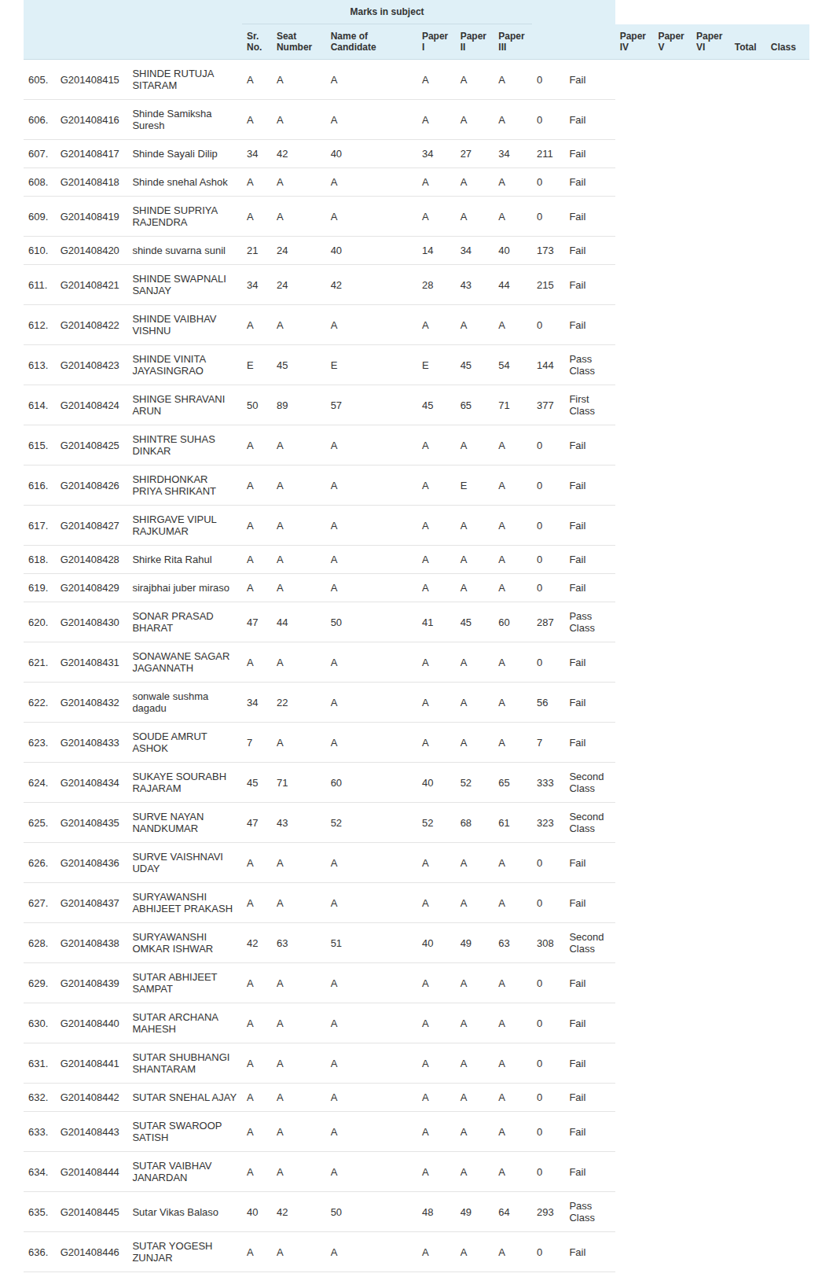| | | | Marks in subject | | |
| --- | --- | --- | --- | --- | --- |
| Sr. No. | Seat Number | Name of Candidate | Paper I | Paper II | Paper III | Paper IV | Paper V | Paper VI | Total | Class |
| 605. | G201408415 | SHINDE RUTUJA SITARAM | A | A | A | A | A | A | 0 | Fail |
| 606. | G201408416 | Shinde Samiksha Suresh | A | A | A | A | A | A | 0 | Fail |
| 607. | G201408417 | Shinde Sayali Dilip | 34 | 42 | 40 | 34 | 27 | 34 | 211 | Fail |
| 608. | G201408418 | Shinde snehal Ashok | A | A | A | A | A | A | 0 | Fail |
| 609. | G201408419 | SHINDE SUPRIYA RAJENDRA | A | A | A | A | A | A | 0 | Fail |
| 610. | G201408420 | shinde suvarna sunil | 21 | 24 | 40 | 14 | 34 | 40 | 173 | Fail |
| 611. | G201408421 | SHINDE SWAPNALI SANJAY | 34 | 24 | 42 | 28 | 43 | 44 | 215 | Fail |
| 612. | G201408422 | SHINDE VAIBHAV VISHNU | A | A | A | A | A | A | 0 | Fail |
| 613. | G201408423 | SHINDE VINITA JAYASINGRAO | E | 45 | E | E | 45 | 54 | 144 | Pass Class |
| 614. | G201408424 | SHINGE SHRAVANI ARUN | 50 | 89 | 57 | 45 | 65 | 71 | 377 | First Class |
| 615. | G201408425 | SHINTRE SUHAS DINKAR | A | A | A | A | A | A | 0 | Fail |
| 616. | G201408426 | SHIRDHONKAR PRIYA SHRIKANT | A | A | A | A | E | A | 0 | Fail |
| 617. | G201408427 | SHIRGAVE VIPUL RAJKUMAR | A | A | A | A | A | A | 0 | Fail |
| 618. | G201408428 | Shirke Rita Rahul | A | A | A | A | A | A | 0 | Fail |
| 619. | G201408429 | sirajbhai juber miraso | A | A | A | A | A | A | 0 | Fail |
| 620. | G201408430 | SONAR PRASAD BHARAT | 47 | 44 | 50 | 41 | 45 | 60 | 287 | Pass Class |
| 621. | G201408431 | SONAWANE SAGAR JAGANNATH | A | A | A | A | A | A | 0 | Fail |
| 622. | G201408432 | sonwale sushma dagadu | 34 | 22 | A | A | A | A | 56 | Fail |
| 623. | G201408433 | SOUDE AMRUT ASHOK | 7 | A | A | A | A | A | 7 | Fail |
| 624. | G201408434 | SUKAYE SOURABH RAJARAM | 45 | 71 | 60 | 40 | 52 | 65 | 333 | Second Class |
| 625. | G201408435 | SURVE NAYAN NANDKUMAR | 47 | 43 | 52 | 52 | 68 | 61 | 323 | Second Class |
| 626. | G201408436 | SURVE VAISHNAVI UDAY | A | A | A | A | A | A | 0 | Fail |
| 627. | G201408437 | SURYAWANSHI ABHIJEET PRAKASH | A | A | A | A | A | A | 0 | Fail |
| 628. | G201408438 | SURYAWANSHI OMKAR ISHWAR | 42 | 63 | 51 | 40 | 49 | 63 | 308 | Second Class |
| 629. | G201408439 | SUTAR ABHIJEET SAMPAT | A | A | A | A | A | A | 0 | Fail |
| 630. | G201408440 | SUTAR ARCHANA MAHESH | A | A | A | A | A | A | 0 | Fail |
| 631. | G201408441 | SUTAR SHUBHANGI SHANTARAM | A | A | A | A | A | A | 0 | Fail |
| 632. | G201408442 | SUTAR SNEHAL AJAY | A | A | A | A | A | A | 0 | Fail |
| 633. | G201408443 | SUTAR SWAROOP SATISH | A | A | A | A | A | A | 0 | Fail |
| 634. | G201408444 | SUTAR VAIBHAV JANARDAN | A | A | A | A | A | A | 0 | Fail |
| 635. | G201408445 | Sutar Vikas Balaso | 40 | 42 | 50 | 48 | 49 | 64 | 293 | Pass Class |
| 636. | G201408446 | SUTAR YOGESH ZUNJAR | A | A | A | A | A | A | 0 | Fail |